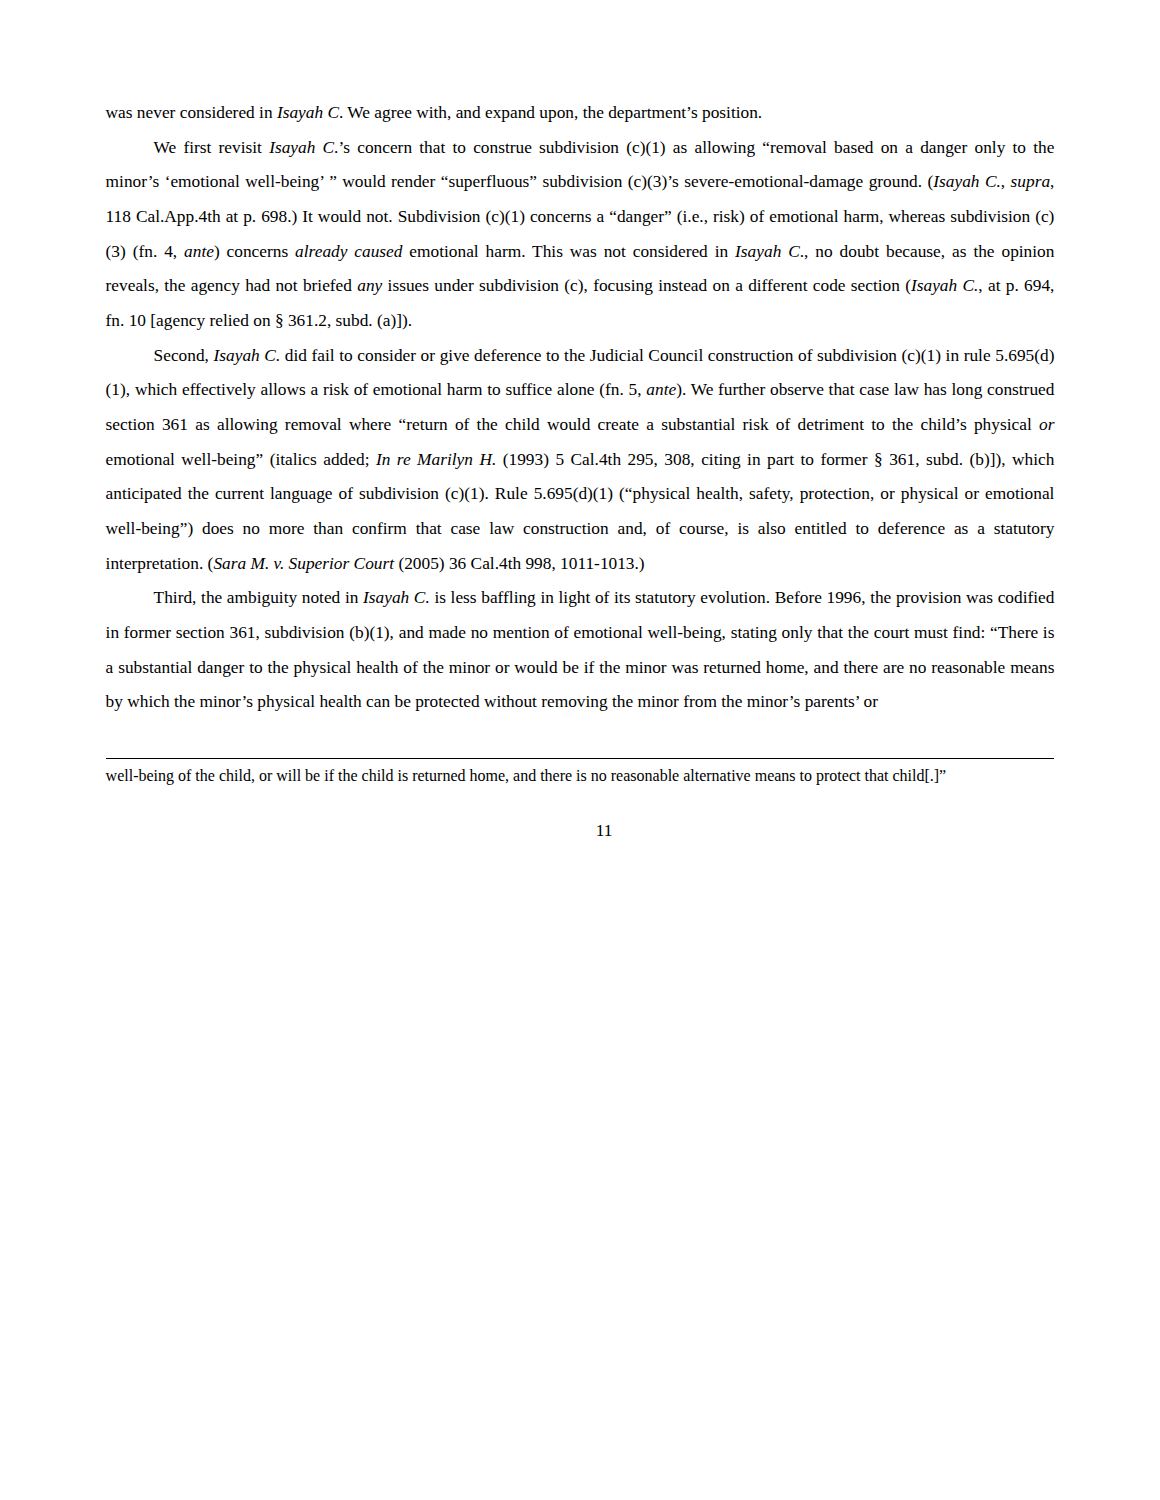was never considered in Isayah C. We agree with, and expand upon, the department’s position.
We first revisit Isayah C.’s concern that to construe subdivision (c)(1) as allowing “removal based on a danger only to the minor’s ‘emotional well-being’ ” would render “superfluous” subdivision (c)(3)’s severe-emotional-damage ground. (Isayah C., supra, 118 Cal.App.4th at p. 698.) It would not. Subdivision (c)(1) concerns a “danger” (i.e., risk) of emotional harm, whereas subdivision (c)(3) (fn. 4, ante) concerns already caused emotional harm. This was not considered in Isayah C., no doubt because, as the opinion reveals, the agency had not briefed any issues under subdivision (c), focusing instead on a different code section (Isayah C., at p. 694, fn. 10 [agency relied on § 361.2, subd. (a)]).
Second, Isayah C. did fail to consider or give deference to the Judicial Council construction of subdivision (c)(1) in rule 5.695(d)(1), which effectively allows a risk of emotional harm to suffice alone (fn. 5, ante). We further observe that case law has long construed section 361 as allowing removal where “return of the child would create a substantial risk of detriment to the child’s physical or emotional well-being” (italics added; In re Marilyn H. (1993) 5 Cal.4th 295, 308, citing in part to former § 361, subd. (b)]), which anticipated the current language of subdivision (c)(1). Rule 5.695(d)(1) (“physical health, safety, protection, or physical or emotional well-being”) does no more than confirm that case law construction and, of course, is also entitled to deference as a statutory interpretation. (Sara M. v. Superior Court (2005) 36 Cal.4th 998, 1011-1013.)
Third, the ambiguity noted in Isayah C. is less baffling in light of its statutory evolution. Before 1996, the provision was codified in former section 361, subdivision (b)(1), and made no mention of emotional well-being, stating only that the court must find: “There is a substantial danger to the physical health of the minor or would be if the minor was returned home, and there are no reasonable means by which the minor’s physical health can be protected without removing the minor from the minor’s parents’ or
well-being of the child, or will be if the child is returned home, and there is no reasonable alternative means to protect that child[.]”
11